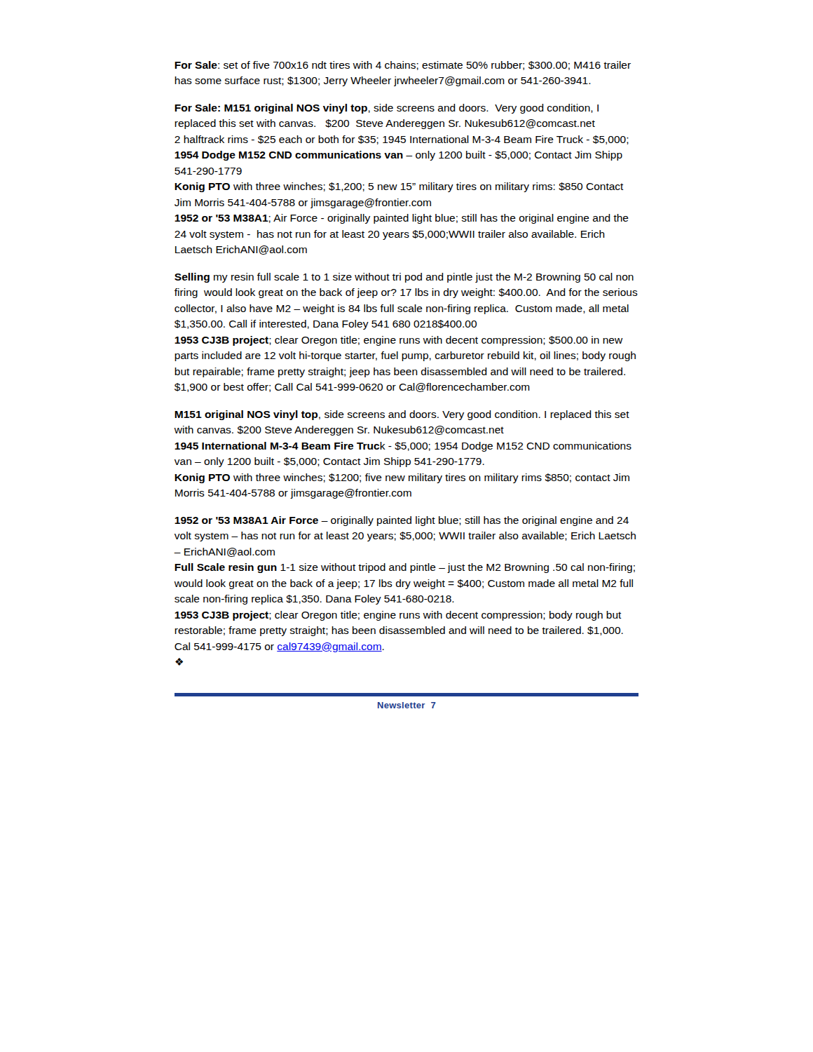For Sale: set of five 700x16 ndt tires with 4 chains; estimate 50% rubber; $300.00; M416 trailer has some surface rust; $1300; Jerry Wheeler jrwheeler7@gmail.com or 541-260-3941.
For Sale: M151 original NOS vinyl top, side screens and doors. Very good condition, I replaced this set with canvas. $200 Steve Andereggen Sr. Nukesub612@comcast.net
2 halftrack rims - $25 each or both for $35; 1945 International M-3-4 Beam Fire Truck - $5,000; 1954 Dodge M152 CND communications van – only 1200 built - $5,000; Contact Jim Shipp 541-290-1779
Konig PTO with three winches; $1,200; 5 new 15” military tires on military rims: $850 Contact Jim Morris 541-404-5788 or jimsgarage@frontier.com
1952 or '53 M38A1; Air Force - originally painted light blue; still has the original engine and the 24 volt system - has not run for at least 20 years $5,000;WWII trailer also available. Erich Laetsch ErichANI@aol.com
Selling my resin full scale 1 to 1 size without tri pod and pintle just the M-2 Browning 50 cal non firing would look great on the back of jeep or? 17 lbs in dry weight: $400.00. And for the serious collector, I also have M2 – weight is 84 lbs full scale non-firing replica. Custom made, all metal $1,350.00. Call if interested, Dana Foley 541 680 0218$400.00
1953 CJ3B project; clear Oregon title; engine runs with decent compression; $500.00 in new parts included are 12 volt hi-torque starter, fuel pump, carburetor rebuild kit, oil lines; body rough but repairable; frame pretty straight; jeep has been disassembled and will need to be trailered. $1,900 or best offer; Call Cal 541-999-0620 or Cal@florencechamber.com
M151 original NOS vinyl top, side screens and doors. Very good condition. I replaced this set with canvas. $200 Steve Andereggen Sr. Nukesub612@comcast.net
1945 International M-3-4 Beam Fire Truck - $5,000; 1954 Dodge M152 CND communications van – only 1200 built - $5,000; Contact Jim Shipp 541-290-1779.
Konig PTO with three winches; $1200; five new military tires on military rims $850; contact Jim Morris 541-404-5788 or jimsgarage@frontier.com
1952 or '53 M38A1 Air Force – originally painted light blue; still has the original engine and 24 volt system – has not run for at least 20 years; $5,000; WWII trailer also available; Erich Laetsch – ErichANI@aol.com
Full Scale resin gun 1-1 size without tripod and pintle – just the M2 Browning .50 cal non-firing; would look great on the back of a jeep; 17 lbs dry weight = $400; Custom made all metal M2 full scale non-firing replica $1,350. Dana Foley 541-680-0218.
1953 CJ3B project; clear Oregon title; engine runs with decent compression; body rough but restorable; frame pretty straight; has been disassembled and will need to be trailered. $1,000. Cal 541-999-4175 or cal97439@gmail.com.
❖
Newsletter 7